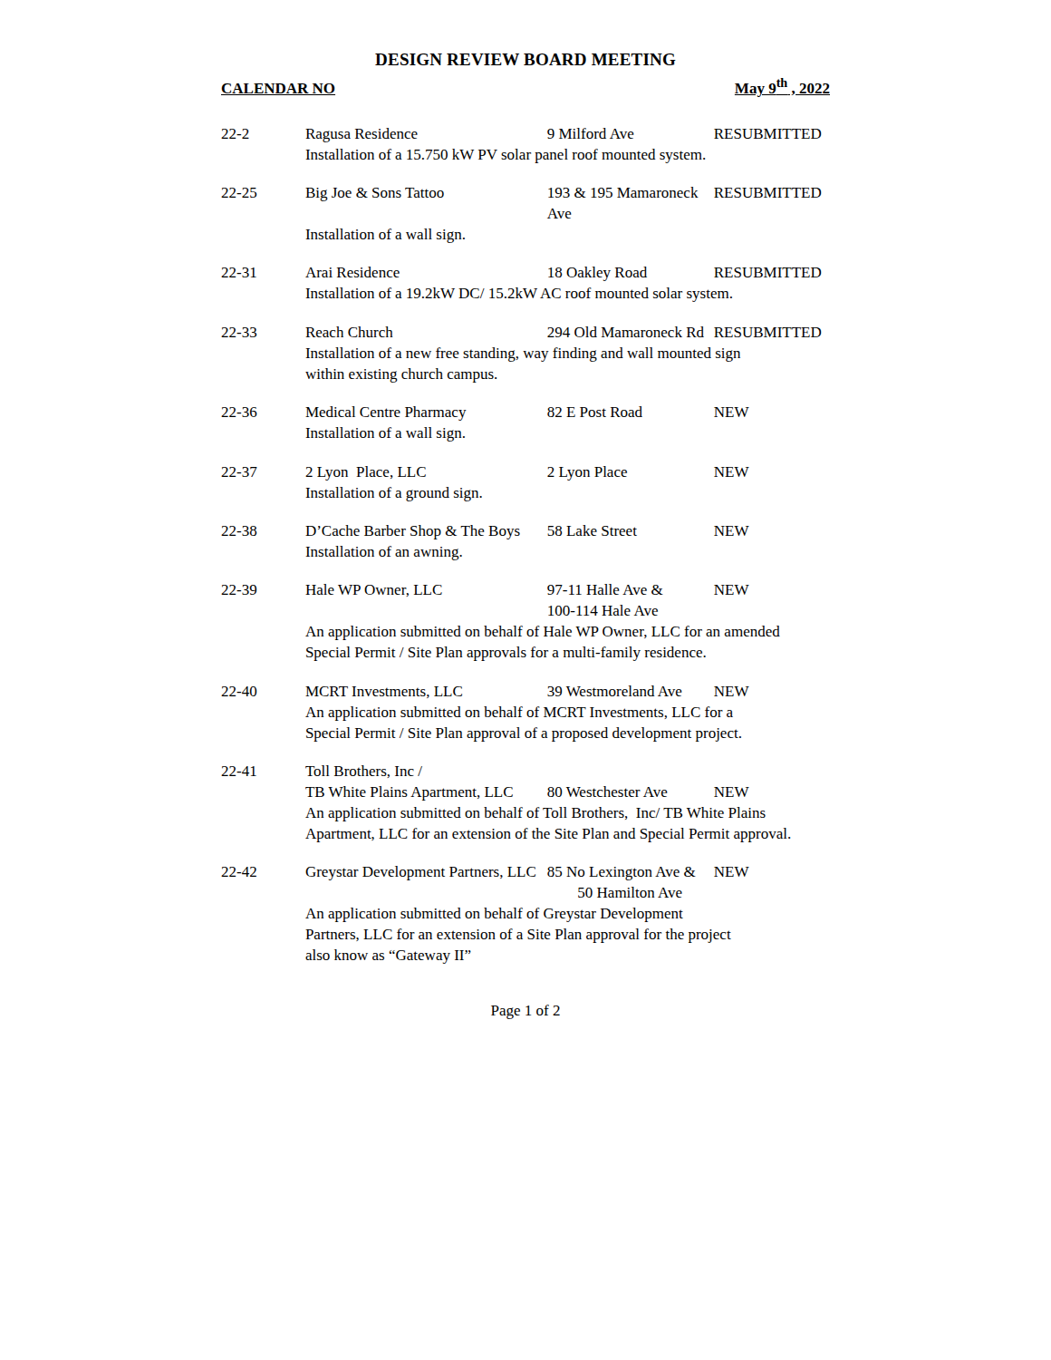DESIGN REVIEW BOARD MEETING
CALENDAR NO May 9th , 2022
| 22-2 | Ragusa Residence | 9 Milford Ave | RESUBMITTED |
| | Installation of a 15.750 kW PV solar panel roof mounted system. |
| 22-25 | Big Joe & Sons Tattoo | 193 & 195 Mamaroneck Ave | RESUBMITTED |
| | Installation of a wall sign. |
| 22-31 | Arai Residence | 18 Oakley Road | RESUBMITTED |
| | Installation of a 19.2kW DC/ 15.2kW AC roof mounted solar system. |
| 22-33 | Reach Church | 294 Old Mamaroneck Rd | RESUBMITTED |
| | Installation of a new free standing, way finding and wall mounted sign within existing church campus. |
| 22-36 | Medical Centre Pharmacy | 82 E Post Road | NEW |
| | Installation of a wall sign. |
| 22-37 | 2 Lyon Place, LLC | 2 Lyon Place | NEW |
| | Installation of a ground sign. |
| 22-38 | D’Cache Barber Shop & The Boys | 58 Lake Street | NEW |
| | Installation of an awning. |
| 22-39 | Hale WP Owner, LLC | 97-11 Halle Ave & 100-114 Hale Ave | NEW |
| | An application submitted on behalf of Hale WP Owner, LLC for an amended Special Permit / Site Plan approvals for a multi-family residence. |
| 22-40 | MCRT Investments, LLC | 39 Westmoreland Ave | NEW |
| | An application submitted on behalf of MCRT Investments, LLC for a Special Permit / Site Plan approval of a proposed development project. |
| 22-41 | Toll Brothers, Inc / | | |
| | TB White Plains Apartment, LLC | 80 Westchester Ave | NEW |
| | An application submitted on behalf of Toll Brothers, Inc/ TB White Plains Apartment, LLC for an extension of the Site Plan and Special Permit approval. |
| 22-42 | Greystar Development Partners, LLC | 85 No Lexington Ave & 50 Hamilton Ave | NEW |
| | An application submitted on behalf of Greystar Development Partners, LLC for an extension of a Site Plan approval for the project also know as “Gateway II” |
Page 1 of 2